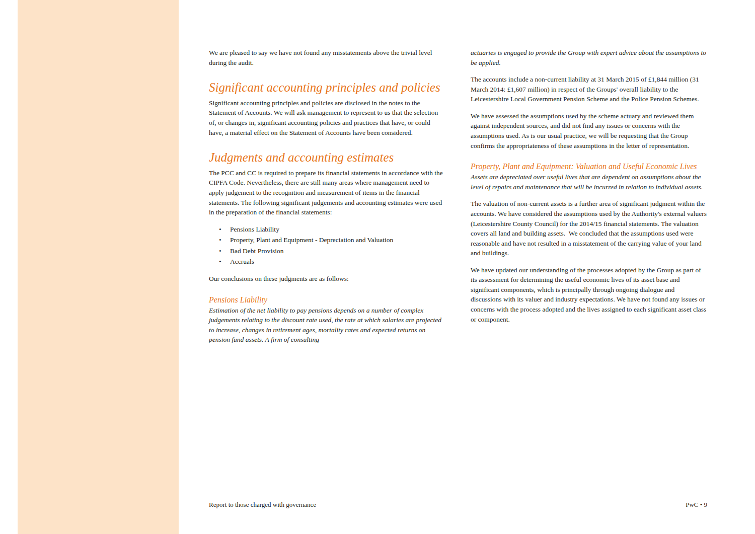We are pleased to say we have not found any misstatements above the trivial level during the audit.
Significant accounting principles and policies
Significant accounting principles and policies are disclosed in the notes to the Statement of Accounts. We will ask management to represent to us that the selection of, or changes in, significant accounting policies and practices that have, or could have, a material effect on the Statement of Accounts have been considered.
Judgments and accounting estimates
The PCC and CC is required to prepare its financial statements in accordance with the CIPFA Code. Nevertheless, there are still many areas where management need to apply judgement to the recognition and measurement of items in the financial statements. The following significant judgements and accounting estimates were used in the preparation of the financial statements:
Pensions Liability
Property, Plant and Equipment - Depreciation and Valuation
Bad Debt Provision
Accruals
Our conclusions on these judgments are as follows:
Pensions Liability
Estimation of the net liability to pay pensions depends on a number of complex judgements relating to the discount rate used, the rate at which salaries are projected to increase, changes in retirement ages, mortality rates and expected returns on pension fund assets. A firm of consulting
actuaries is engaged to provide the Group with expert advice about the assumptions to be applied.
The accounts include a non-current liability at 31 March 2015 of £1,844 million (31 March 2014: £1,607 million) in respect of the Groups' overall liability to the Leicestershire Local Government Pension Scheme and the Police Pension Schemes.
We have assessed the assumptions used by the scheme actuary and reviewed them against independent sources, and did not find any issues or concerns with the assumptions used. As is our usual practice, we will be requesting that the Group confirms the appropriateness of these assumptions in the letter of representation.
Property, Plant and Equipment: Valuation and Useful Economic Lives
Assets are depreciated over useful lives that are dependent on assumptions about the level of repairs and maintenance that will be incurred in relation to individual assets.
The valuation of non-current assets is a further area of significant judgment within the accounts. We have considered the assumptions used by the Authority's external valuers (Leicestershire County Council) for the 2014/15 financial statements. The valuation covers all land and building assets. We concluded that the assumptions used were reasonable and have not resulted in a misstatement of the carrying value of your land and buildings.
We have updated our understanding of the processes adopted by the Group as part of its assessment for determining the useful economic lives of its asset base and significant components, which is principally through ongoing dialogue and discussions with its valuer and industry expectations. We have not found any issues or concerns with the process adopted and the lives assigned to each significant asset class or component.
Report to those charged with governance
PwC • 9